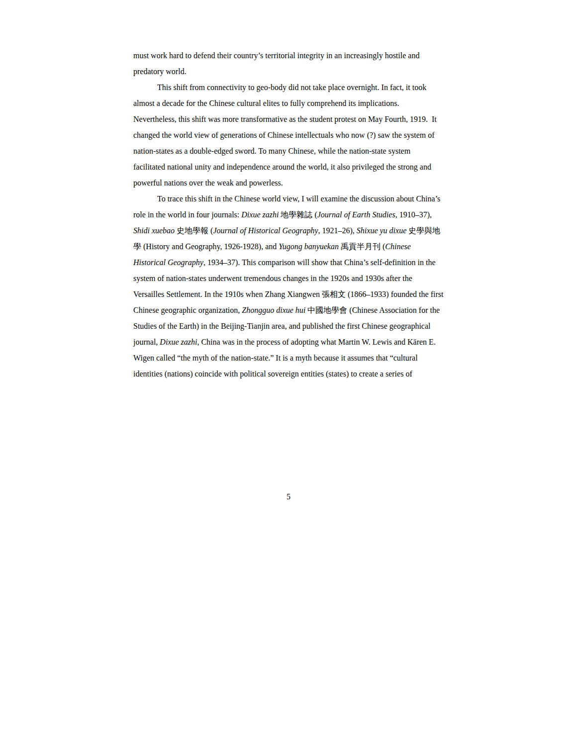must work hard to defend their country’s territorial integrity in an increasingly hostile and predatory world.
This shift from connectivity to geo-body did not take place overnight. In fact, it took almost a decade for the Chinese cultural elites to fully comprehend its implications. Nevertheless, this shift was more transformative as the student protest on May Fourth, 1919. It changed the world view of generations of Chinese intellectuals who now (?) saw the system of nation-states as a double-edged sword. To many Chinese, while the nation-state system facilitated national unity and independence around the world, it also privileged the strong and powerful nations over the weak and powerless.
To trace this shift in the Chinese world view, I will examine the discussion about China’s role in the world in four journals: Dixue zazhi 地學雜誌 (Journal of Earth Studies, 1910–37), Shidi xuebao 史地學報 (Journal of Historical Geography, 1921–26), Shixue yu dixue 史學與地學 (History and Geography, 1926-1928), and Yugong banyuekan 禹貢半月刊 (Chinese Historical Geography, 1934–37). This comparison will show that China’s self-definition in the system of nation-states underwent tremendous changes in the 1920s and 1930s after the Versailles Settlement. In the 1910s when Zhang Xiangwen 張相文 (1866–1933) founded the first Chinese geographic organization, Zhongguo dixue hui 中國地學會 (Chinese Association for the Studies of the Earth) in the Beijing-Tianjin area, and published the first Chinese geographical journal, Dixue zazhi, China was in the process of adopting what Martin W. Lewis and Kären E. Wigen called “the myth of the nation-state.” It is a myth because it assumes that “cultural identities (nations) coincide with political sovereign entities (states) to create a series of
5